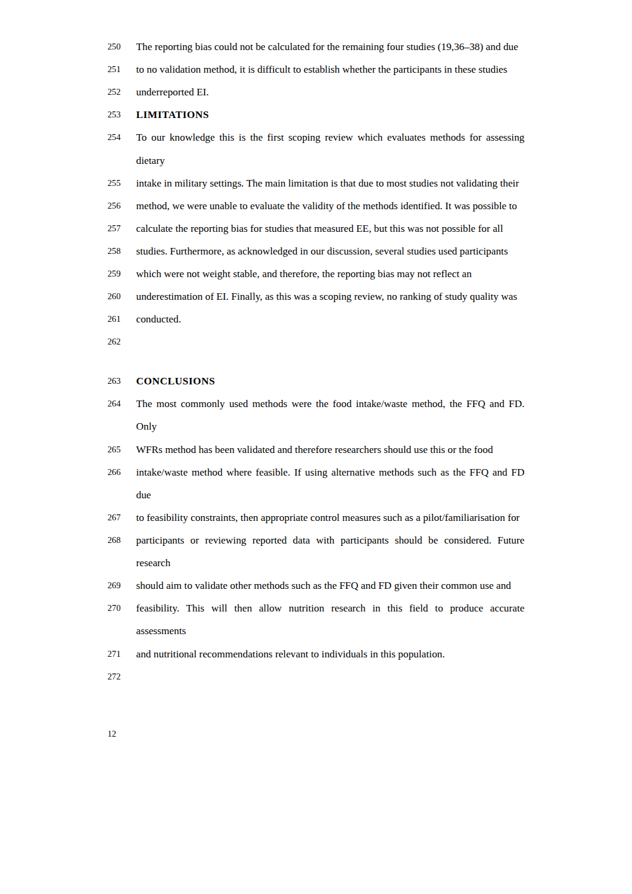250
The reporting bias could not be calculated for the remaining four studies (19,36–38) and due
251
to no validation method, it is difficult to establish whether the participants in these studies
252
underreported EI.
253
LIMITATIONS
254
To our knowledge this is the first scoping review which evaluates methods for assessing dietary
255
intake in military settings. The main limitation is that due to most studies not validating their
256
method, we were unable to evaluate the validity of the methods identified. It was possible to
257
calculate the reporting bias for studies that measured EE, but this was not possible for all
258
studies. Furthermore, as acknowledged in our discussion, several studies used participants
259
which were not weight stable, and therefore, the reporting bias may not reflect an
260
underestimation of EI. Finally, as this was a scoping review, no ranking of study quality was
261
conducted.
262
263
CONCLUSIONS
264
The most commonly used methods were the food intake/waste method, the FFQ and FD. Only
265
WFRs method has been validated and therefore researchers should use this or the food
266
intake/waste method where feasible. If using alternative methods such as the FFQ and FD due
267
to feasibility constraints, then appropriate control measures such as a pilot/familiarisation for
268
participants or reviewing reported data with participants should be considered. Future research
269
should aim to validate other methods such as the FFQ and FD given their common use and
270
feasibility. This will then allow nutrition research in this field to produce accurate assessments
271
and nutritional recommendations relevant to individuals in this population.
272
12